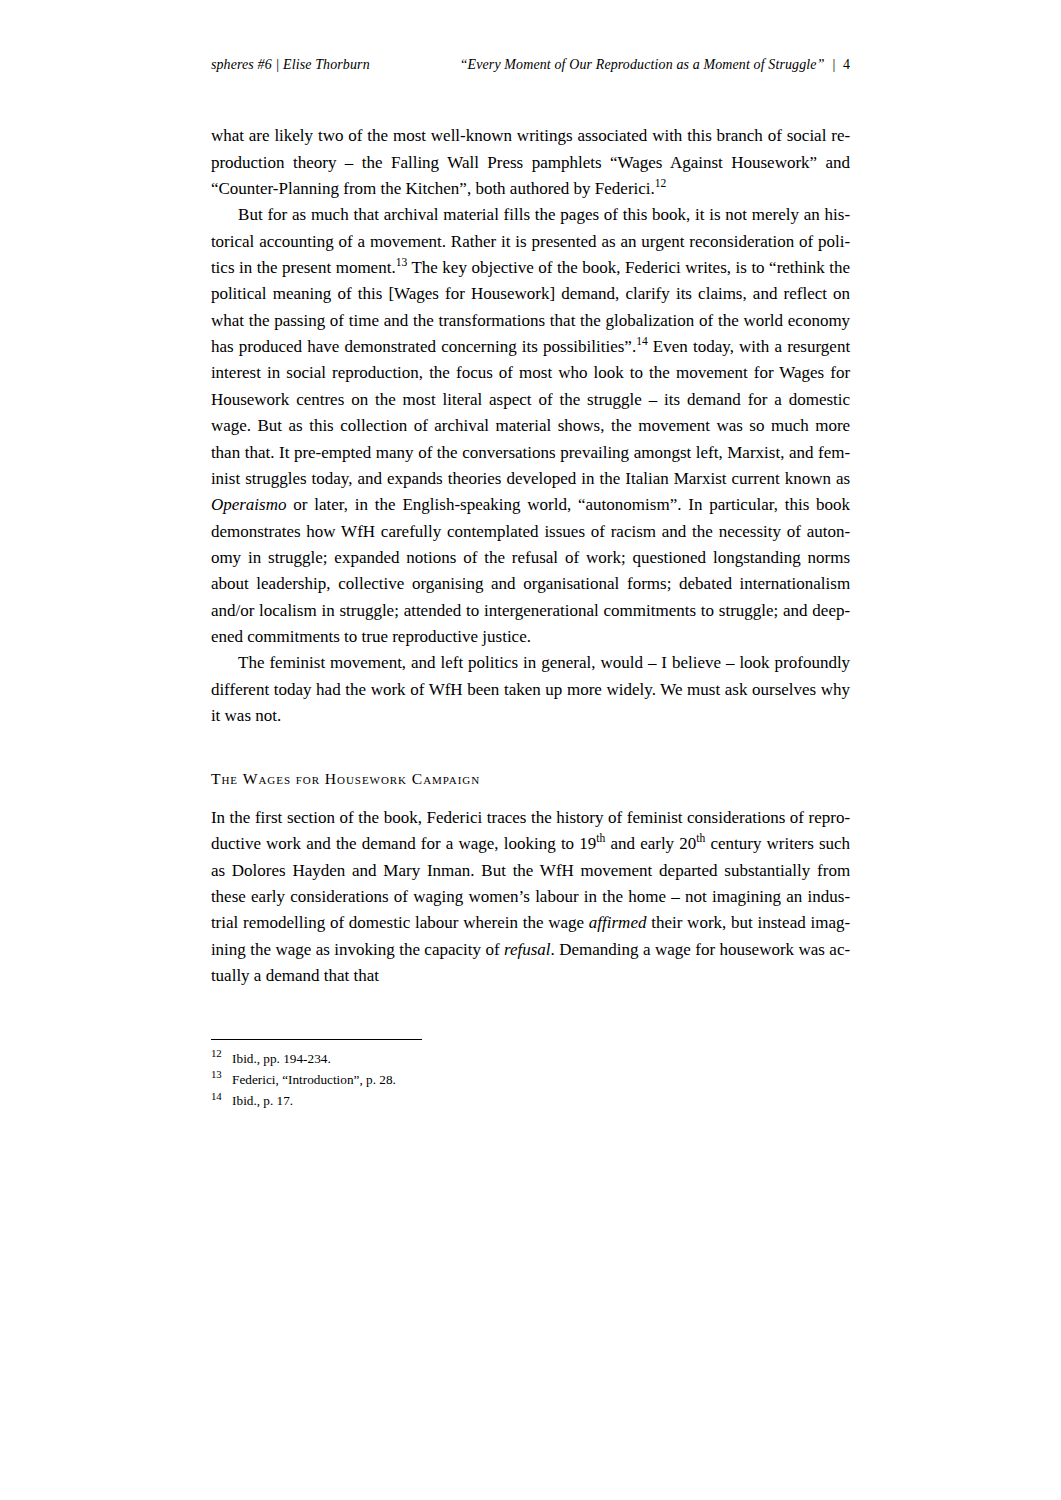spheres #6 | Elise Thorburn “Every Moment of Our Reproduction as a Moment of Struggle” | 4
what are likely two of the most well-known writings associated with this branch of social reproduction theory – the Falling Wall Press pamphlets “Wages Against Housework” and “Counter-Planning from the Kitchen”, both authored by Federici.12
But for as much that archival material fills the pages of this book, it is not merely an historical accounting of a movement. Rather it is presented as an urgent reconsideration of politics in the present moment.13 The key objective of the book, Federici writes, is to “rethink the political meaning of this [Wages for Housework] demand, clarify its claims, and reflect on what the passing of time and the transformations that the globalization of the world economy has produced have demonstrated concerning its possibilities”.14 Even today, with a resurgent interest in social reproduction, the focus of most who look to the movement for Wages for Housework centres on the most literal aspect of the struggle – its demand for a domestic wage. But as this collection of archival material shows, the movement was so much more than that. It pre-empted many of the conversations prevailing amongst left, Marxist, and feminist struggles today, and expands theories developed in the Italian Marxist current known as Operaismo or later, in the English-speaking world, “autonomism”. In particular, this book demonstrates how WfH carefully contemplated issues of racism and the necessity of autonomy in struggle; expanded notions of the refusal of work; questioned longstanding norms about leadership, collective organising and organisational forms; debated internationalism and/or localism in struggle; attended to intergenerational commitments to struggle; and deepened commitments to true reproductive justice.
The feminist movement, and left politics in general, would – I believe – look profoundly different today had the work of WfH been taken up more widely. We must ask ourselves why it was not.
The Wages for Housework Campaign
In the first section of the book, Federici traces the history of feminist considerations of reproductive work and the demand for a wage, looking to 19th and early 20th century writers such as Dolores Hayden and Mary Inman. But the WfH movement departed substantially from these early considerations of waging women’s labour in the home – not imagining an industrial remodelling of domestic labour wherein the wage affirmed their work, but instead imagining the wage as invoking the capacity of refusal. Demanding a wage for housework was actually a demand that that
12 Ibid., pp. 194-234.
13 Federici, “Introduction”, p. 28.
14 Ibid., p. 17.